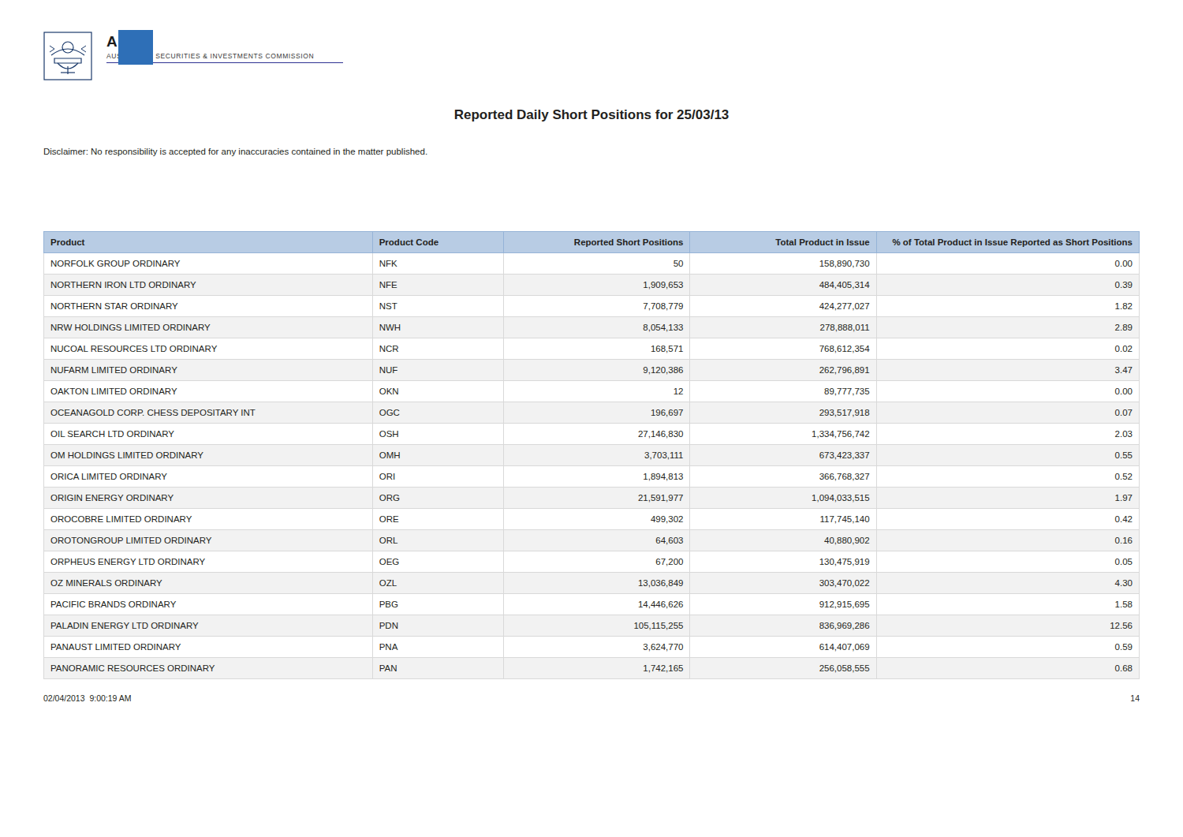ASIC
Australian Securities & Investments Commission
Reported Daily Short Positions for 25/03/13
Disclaimer: No responsibility is accepted for any inaccuracies contained in the matter published.
| Product | Product Code | Reported Short Positions | Total Product in Issue | % of Total Product in Issue Reported as Short Positions |
| --- | --- | --- | --- | --- |
| NORFOLK GROUP ORDINARY | NFK | 50 | 158,890,730 | 0.00 |
| NORTHERN IRON LTD ORDINARY | NFE | 1,909,653 | 484,405,314 | 0.39 |
| NORTHERN STAR ORDINARY | NST | 7,708,779 | 424,277,027 | 1.82 |
| NRW HOLDINGS LIMITED ORDINARY | NWH | 8,054,133 | 278,888,011 | 2.89 |
| NUCOAL RESOURCES LTD ORDINARY | NCR | 168,571 | 768,612,354 | 0.02 |
| NUFARM LIMITED ORDINARY | NUF | 9,120,386 | 262,796,891 | 3.47 |
| OAKTON LIMITED ORDINARY | OKN | 12 | 89,777,735 | 0.00 |
| OCEANAGOLD CORP. CHESS DEPOSITARY INT | OGC | 196,697 | 293,517,918 | 0.07 |
| OIL SEARCH LTD ORDINARY | OSH | 27,146,830 | 1,334,756,742 | 2.03 |
| OM HOLDINGS LIMITED ORDINARY | OMH | 3,703,111 | 673,423,337 | 0.55 |
| ORICA LIMITED ORDINARY | ORI | 1,894,813 | 366,768,327 | 0.52 |
| ORIGIN ENERGY ORDINARY | ORG | 21,591,977 | 1,094,033,515 | 1.97 |
| OROCOBRE LIMITED ORDINARY | ORE | 499,302 | 117,745,140 | 0.42 |
| OROTONGROUP LIMITED ORDINARY | ORL | 64,603 | 40,880,902 | 0.16 |
| ORPHEUS ENERGY LTD ORDINARY | OEG | 67,200 | 130,475,919 | 0.05 |
| OZ MINERALS ORDINARY | OZL | 13,036,849 | 303,470,022 | 4.30 |
| PACIFIC BRANDS ORDINARY | PBG | 14,446,626 | 912,915,695 | 1.58 |
| PALADIN ENERGY LTD ORDINARY | PDN | 105,115,255 | 836,969,286 | 12.56 |
| PANAUST LIMITED ORDINARY | PNA | 3,624,770 | 614,407,069 | 0.59 |
| PANORAMIC RESOURCES ORDINARY | PAN | 1,742,165 | 256,058,555 | 0.68 |
02/04/2013 9:00:19 AM
14